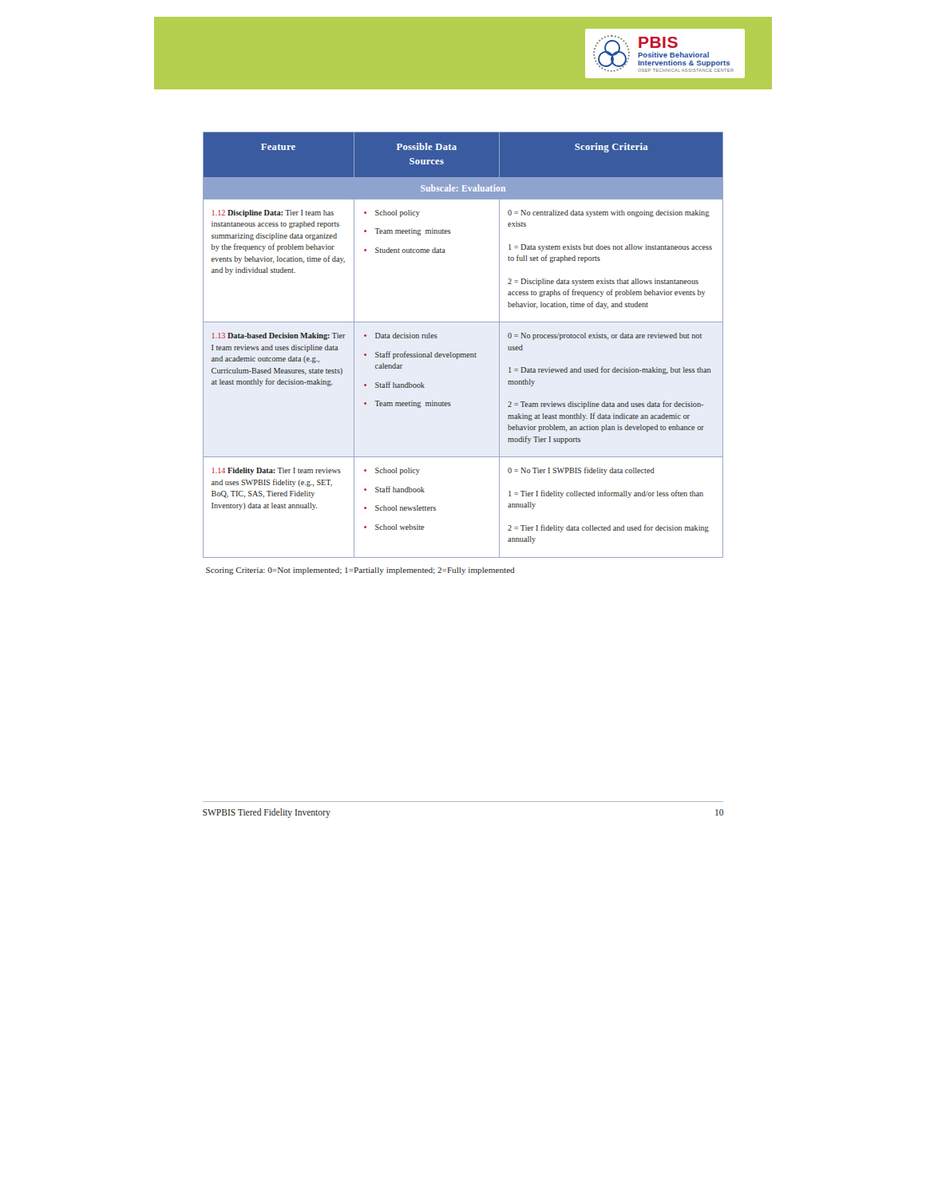PBIS
Positive Behavioral
Interventions & Supports
OSEP TECHNICAL ASSISTANCE CENTER
| Feature | Possible Data Sources | Scoring Criteria |
| --- | --- | --- |
| Subscale: Evaluation |
| 1.12 Discipline Data: Tier I team has instantaneous access to graphed reports summarizing discipline data organized by the frequency of problem behavior events by behavior, location, time of day, and by individual student. | School policy Team meeting minutes Student outcome data | 0 = No centralized data system with ongoing decision making exists 1 = Data system exists but does not allow instantaneous access to full set of graphed reports 2 = Discipline data system exists that allows instantaneous access to graphs of frequency of problem behavior events by behavior, location, time of day, and student |
| 1.13 Data-based Decision Making: Tier I team reviews and uses discipline data and academic outcome data (e.g., Curriculum-Based Measures, state tests) at least monthly for decision-making. | Data decision rules Staff professional development calendar Staff handbook Team meeting minutes | 0 = No process/protocol exists, or data are reviewed but not used 1 = Data reviewed and used for decision-making, but less than monthly 2 = Team reviews discipline data and uses data for decision-making at least monthly. If data indicate an academic or behavior problem, an action plan is developed to enhance or modify Tier I supports |
| 1.14 Fidelity Data: Tier I team reviews and uses SWPBIS fidelity (e.g., SET, BoQ, TIC, SAS, Tiered Fidelity Inventory) data at least annually. | School policy Staff handbook School newsletters School website | 0 = No Tier I SWPBIS fidelity data collected 1 = Tier I fidelity collected informally and/or less often than annually 2 = Tier I fidelity data collected and used for decision making annually |
Scoring Criteria: 0=Not implemented; 1=Partially implemented; 2=Fully implemented
SWPBIS Tiered Fidelity Inventory
10